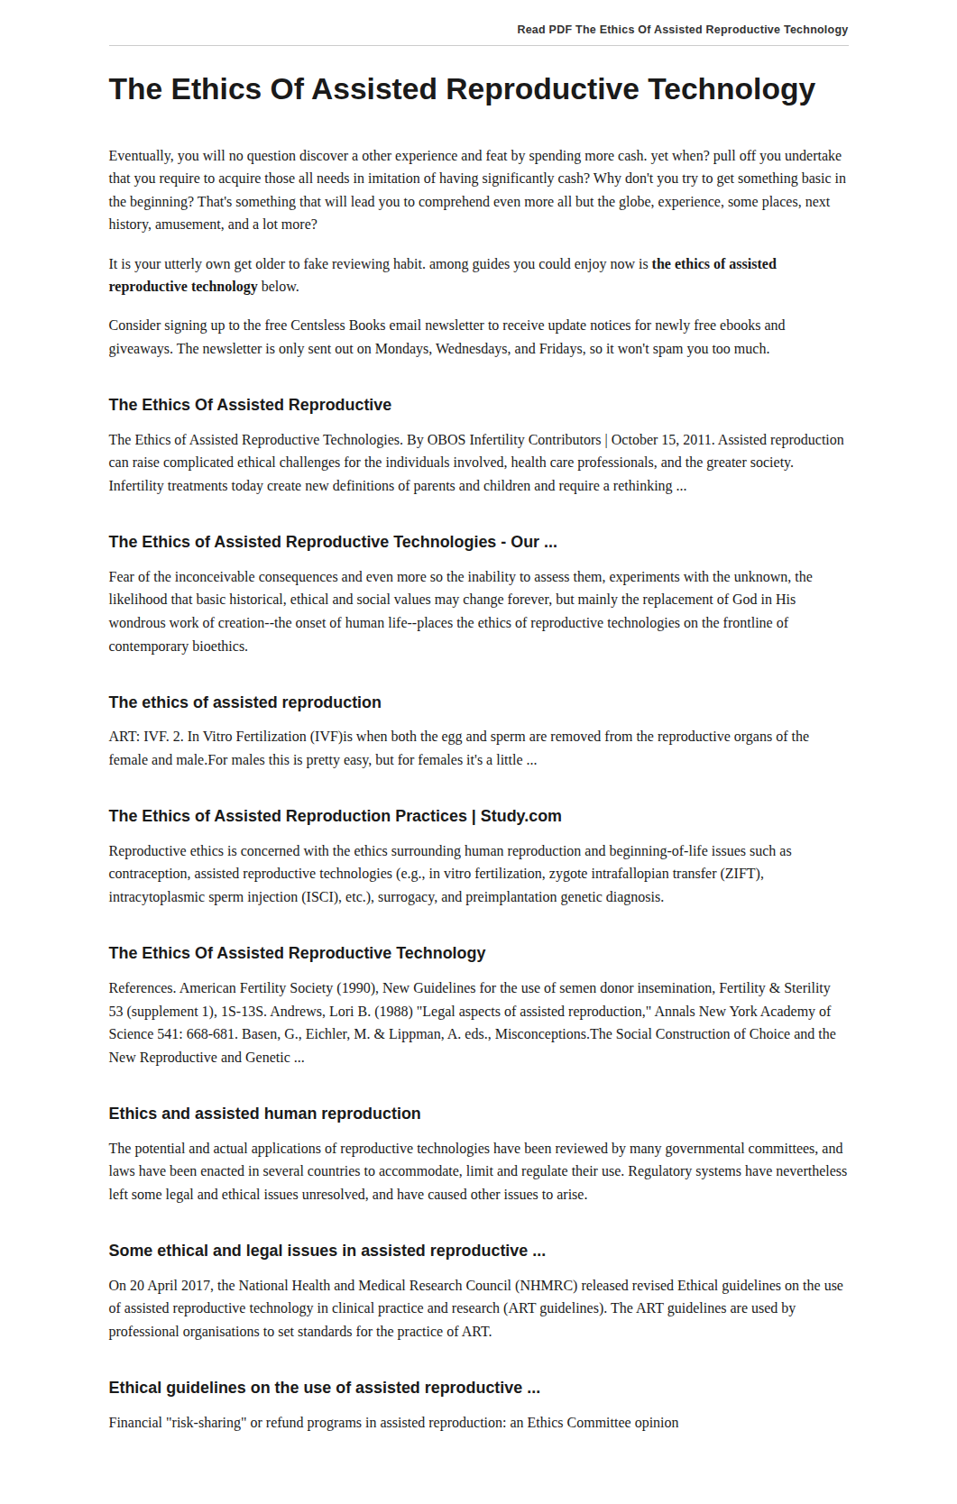Read PDF The Ethics Of Assisted Reproductive Technology
The Ethics Of Assisted Reproductive Technology
Eventually, you will no question discover a other experience and feat by spending more cash. yet when? pull off you undertake that you require to acquire those all needs in imitation of having significantly cash? Why don't you try to get something basic in the beginning? That's something that will lead you to comprehend even more all but the globe, experience, some places, next history, amusement, and a lot more?
It is your utterly own get older to fake reviewing habit. among guides you could enjoy now is the ethics of assisted reproductive technology below.
Consider signing up to the free Centsless Books email newsletter to receive update notices for newly free ebooks and giveaways. The newsletter is only sent out on Mondays, Wednesdays, and Fridays, so it won't spam you too much.
The Ethics Of Assisted Reproductive
The Ethics of Assisted Reproductive Technologies. By OBOS Infertility Contributors | October 15, 2011. Assisted reproduction can raise complicated ethical challenges for the individuals involved, health care professionals, and the greater society. Infertility treatments today create new definitions of parents and children and require a rethinking ...
The Ethics of Assisted Reproductive Technologies - Our ...
Fear of the inconceivable consequences and even more so the inability to assess them, experiments with the unknown, the likelihood that basic historical, ethical and social values may change forever, but mainly the replacement of God in His wondrous work of creation--the onset of human life--places the ethics of reproductive technologies on the frontline of contemporary bioethics.
The ethics of assisted reproduction
ART: IVF. 2. In Vitro Fertilization (IVF)is when both the egg and sperm are removed from the reproductive organs of the female and male.For males this is pretty easy, but for females it's a little ...
The Ethics of Assisted Reproduction Practices | Study.com
Reproductive ethics is concerned with the ethics surrounding human reproduction and beginning-of-life issues such as contraception, assisted reproductive technologies (e.g., in vitro fertilization, zygote intrafallopian transfer (ZIFT), intracytoplasmic sperm injection (ISCI), etc.), surrogacy, and preimplantation genetic diagnosis.
The Ethics Of Assisted Reproductive Technology
References. American Fertility Society (1990), New Guidelines for the use of semen donor insemination, Fertility & Sterility 53 (supplement 1), 1S-13S. Andrews, Lori B. (1988) "Legal aspects of assisted reproduction," Annals New York Academy of Science 541: 668-681. Basen, G., Eichler, M. & Lippman, A. eds., Misconceptions.The Social Construction of Choice and the New Reproductive and Genetic ...
Ethics and assisted human reproduction
The potential and actual applications of reproductive technologies have been reviewed by many governmental committees, and laws have been enacted in several countries to accommodate, limit and regulate their use. Regulatory systems have nevertheless left some legal and ethical issues unresolved, and have caused other issues to arise.
Some ethical and legal issues in assisted reproductive ...
On 20 April 2017, the National Health and Medical Research Council (NHMRC) released revised Ethical guidelines on the use of assisted reproductive technology in clinical practice and research (ART guidelines). The ART guidelines are used by professional organisations to set standards for the practice of ART.
Ethical guidelines on the use of assisted reproductive ...
Financial "risk-sharing" or refund programs in assisted reproduction: an Ethics Committee opinion